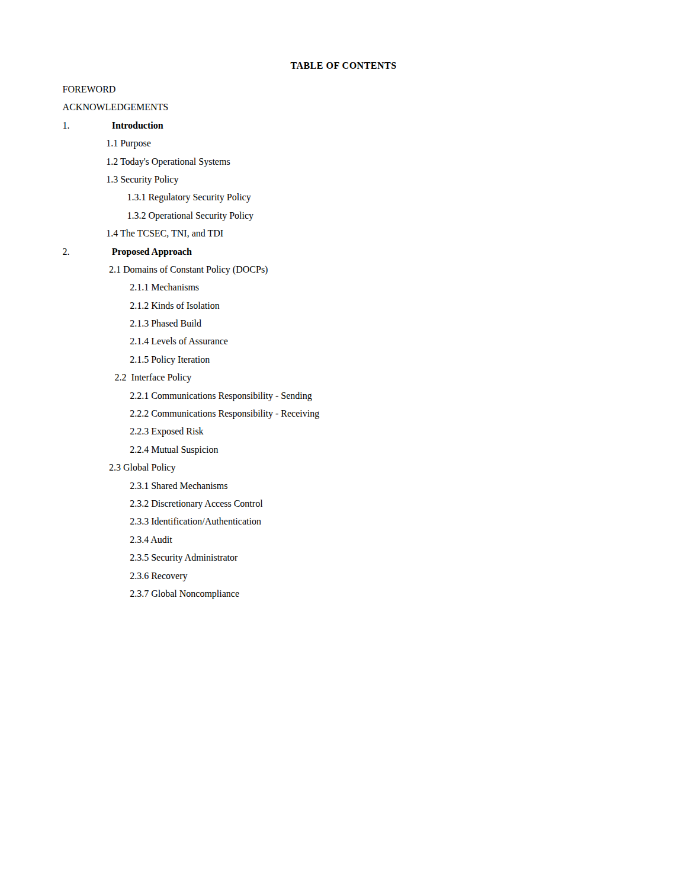TABLE OF CONTENTS
FOREWORD
ACKNOWLEDGEMENTS
1. Introduction
1.1 Purpose
1.2 Today's Operational Systems
1.3 Security Policy
1.3.1 Regulatory Security Policy
1.3.2 Operational Security Policy
1.4 The TCSEC, TNI, and TDI
2. Proposed Approach
2.1 Domains of Constant Policy (DOCPs)
2.1.1 Mechanisms
2.1.2 Kinds of Isolation
2.1.3 Phased Build
2.1.4 Levels of Assurance
2.1.5 Policy Iteration
2.2 Interface Policy
2.2.1 Communications Responsibility - Sending
2.2.2 Communications Responsibility - Receiving
2.2.3 Exposed Risk
2.2.4 Mutual Suspicion
2.3 Global Policy
2.3.1 Shared Mechanisms
2.3.2 Discretionary Access Control
2.3.3 Identification/Authentication
2.3.4 Audit
2.3.5 Security Administrator
2.3.6 Recovery
2.3.7 Global Noncompliance